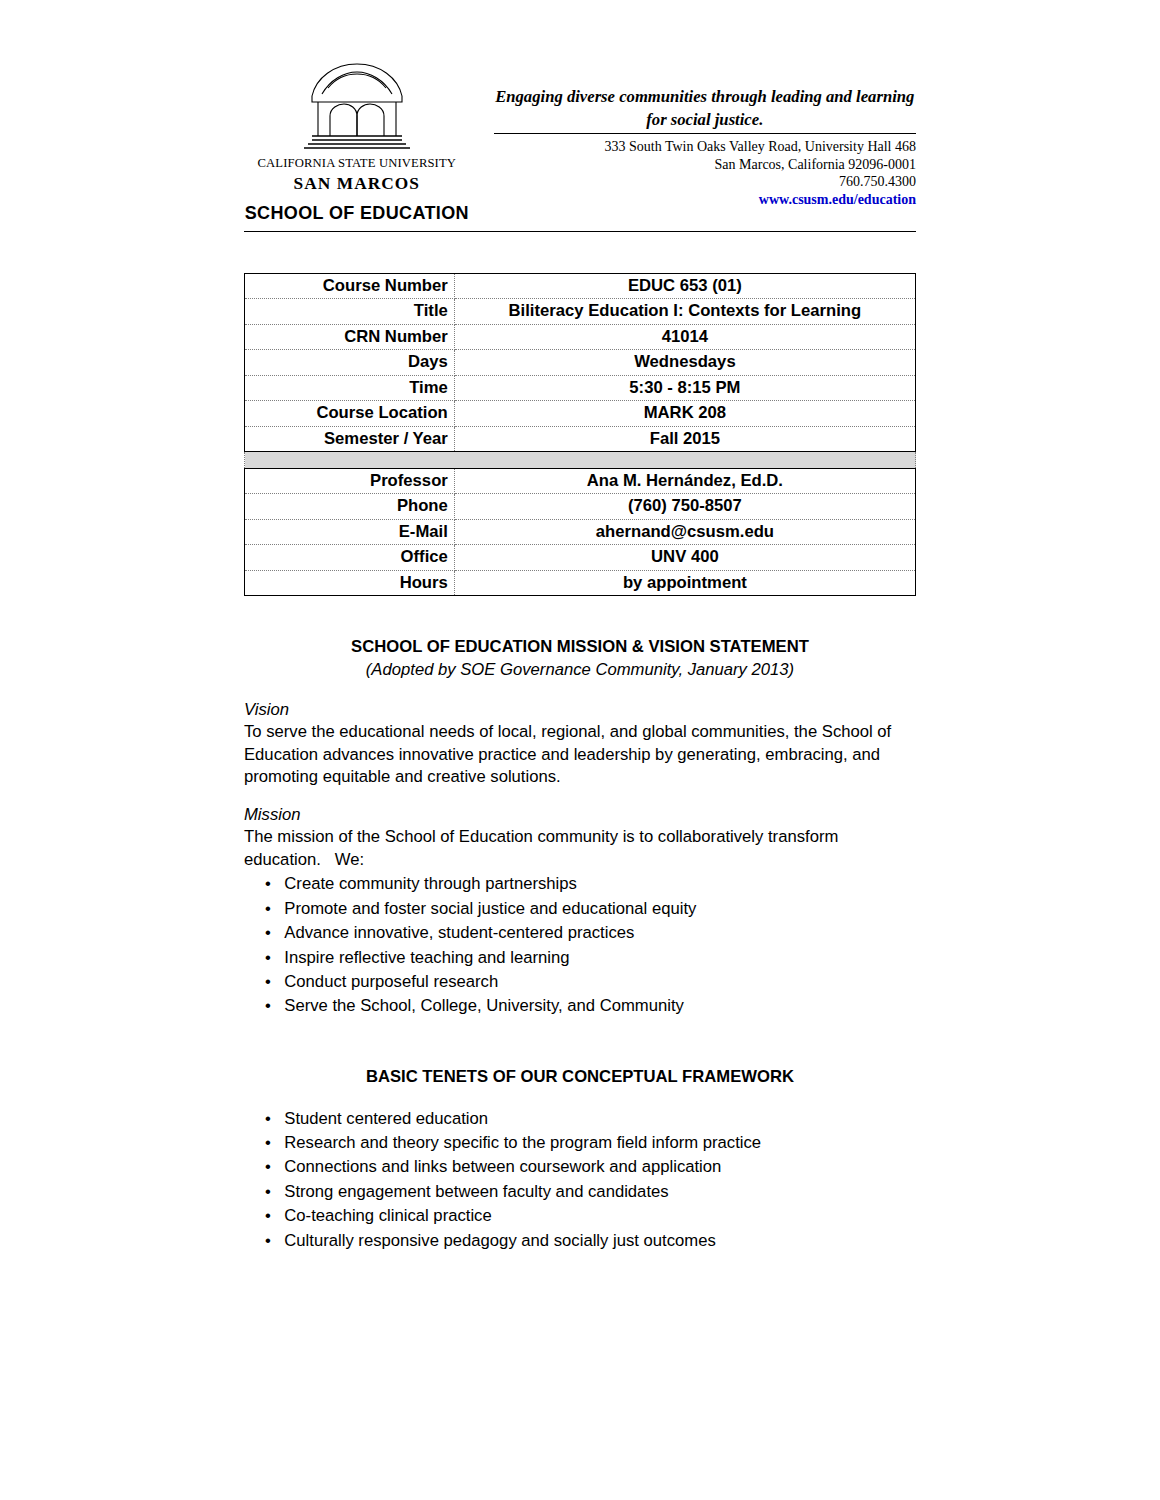CALIFORNIA STATE UNIVERSITY SAN MARCOS
SCHOOL OF EDUCATION
Engaging diverse communities through leading and learning for social justice.
333 South Twin Oaks Valley Road, University Hall 468
San Marcos, California 92096-0001
760.750.4300
www.csusm.edu/education
| Course Number | EDUC 653 (01) |
| Title | Biliteracy Education I: Contexts for Learning |
| CRN Number | 41014 |
| Days | Wednesdays |
| Time | 5:30 - 8:15 PM |
| Course Location | MARK 208 |
| Semester / Year | Fall 2015 |
| Professor | Ana M. Hernández, Ed.D. |
| Phone | (760) 750-8507 |
| E-Mail | ahernand@csusm.edu |
| Office | UNV 400 |
| Hours | by appointment |
SCHOOL OF EDUCATION MISSION & VISION STATEMENT
(Adopted by SOE Governance Community, January 2013)
Vision
To serve the educational needs of local, regional, and global communities, the School of Education advances innovative practice and leadership by generating, embracing, and promoting equitable and creative solutions.
Mission
The mission of the School of Education community is to collaboratively transform education. We:
Create community through partnerships
Promote and foster social justice and educational equity
Advance innovative, student-centered practices
Inspire reflective teaching and learning
Conduct purposeful research
Serve the School, College, University, and Community
BASIC TENETS OF OUR CONCEPTUAL FRAMEWORK
Student centered education
Research and theory specific to the program field inform practice
Connections and links between coursework and application
Strong engagement between faculty and candidates
Co-teaching clinical practice
Culturally responsive pedagogy and socially just outcomes